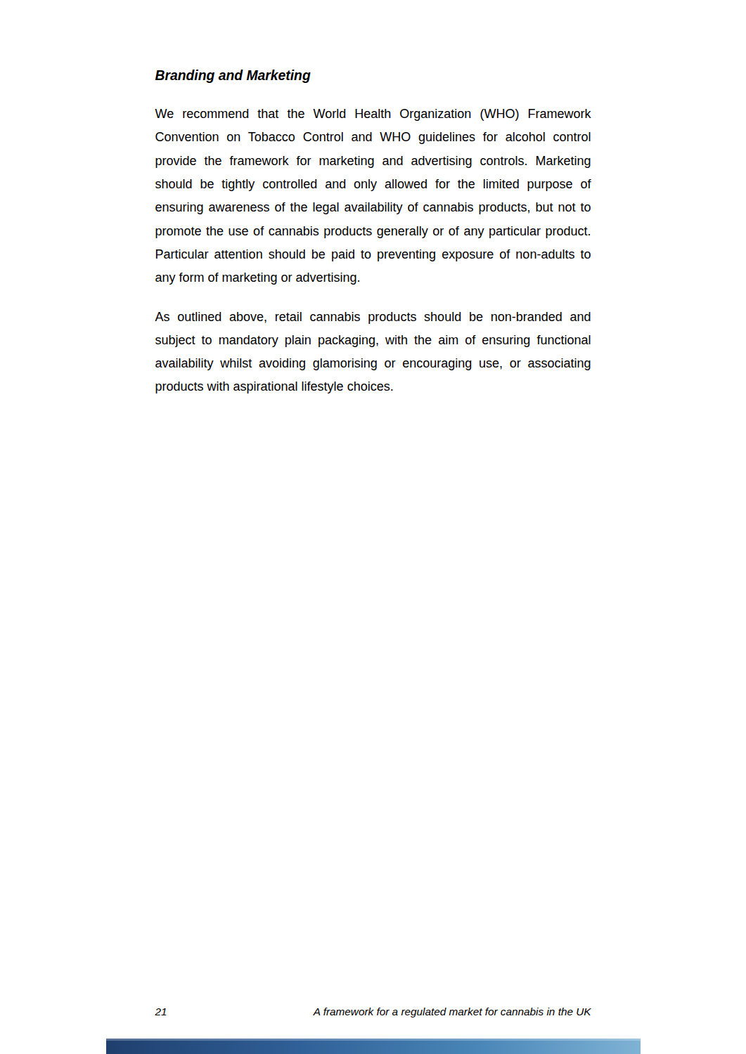Branding and Marketing
We recommend that the World Health Organization (WHO) Framework Convention on Tobacco Control and WHO guidelines for alcohol control provide the framework for marketing and advertising controls. Marketing should be tightly controlled and only allowed for the limited purpose of ensuring awareness of the legal availability of cannabis products, but not to promote the use of cannabis products generally or of any particular product. Particular attention should be paid to preventing exposure of non-adults to any form of marketing or advertising.
As outlined above, retail cannabis products should be non-branded and subject to mandatory plain packaging, with the aim of ensuring functional availability whilst avoiding glamorising or encouraging use, or associating products with aspirational lifestyle choices.
21 A framework for a regulated market for cannabis in the UK